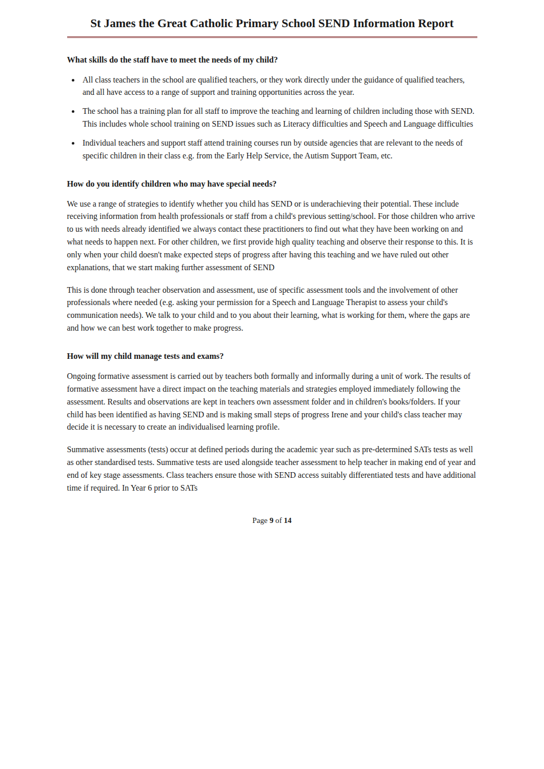St James the Great Catholic Primary School SEND Information Report
What skills do the staff have to meet the needs of my child?
All class teachers in the school are qualified teachers, or they work directly under the guidance of qualified teachers, and all have access to a range of support and training opportunities across the year.
The school has a training plan for all staff to improve the teaching and learning of children including those with SEND. This includes whole school training on SEND issues such as Literacy difficulties and Speech and Language difficulties
Individual teachers and support staff attend training courses run by outside agencies that are relevant to the needs of specific children in their class e.g. from the Early Help Service, the Autism Support Team, etc.
How do you identify children who may have special needs?
We use a range of strategies to identify whether you child has SEND or is underachieving their potential. These include receiving information from health professionals or staff from a child's previous setting/school. For those children who arrive to us with needs already identified we always contact these practitioners to find out what they have been working on and what needs to happen next. For other children, we first provide high quality teaching and observe their response to this. It is only when your child doesn't make expected steps of progress after having this teaching and we have ruled out other explanations, that we start making further assessment of SEND
This is done through teacher observation and assessment, use of specific assessment tools and the involvement of other professionals where needed (e.g. asking your permission for a Speech and Language Therapist to assess your child's communication needs). We talk to your child and to you about their learning, what is working for them, where the gaps are and how we can best work together to make progress.
How will my child manage tests and exams?
Ongoing formative assessment is carried out by teachers both formally and informally during a unit of work. The results of formative assessment have a direct impact on the teaching materials and strategies employed immediately following the assessment. Results and observations are kept in teachers own assessment folder and in children's books/folders. If your child has been identified as having SEND and is making small steps of progress Irene and your child's class teacher may decide it is necessary to create an individualised learning profile.
Summative assessments (tests) occur at defined periods during the academic year such as pre-determined SATs tests as well as other standardised tests. Summative tests are used alongside teacher assessment to help teacher in making end of year and end of key stage assessments. Class teachers ensure those with SEND access suitably differentiated tests and have additional time if required. In Year 6 prior to SATs
Page 9 of 14